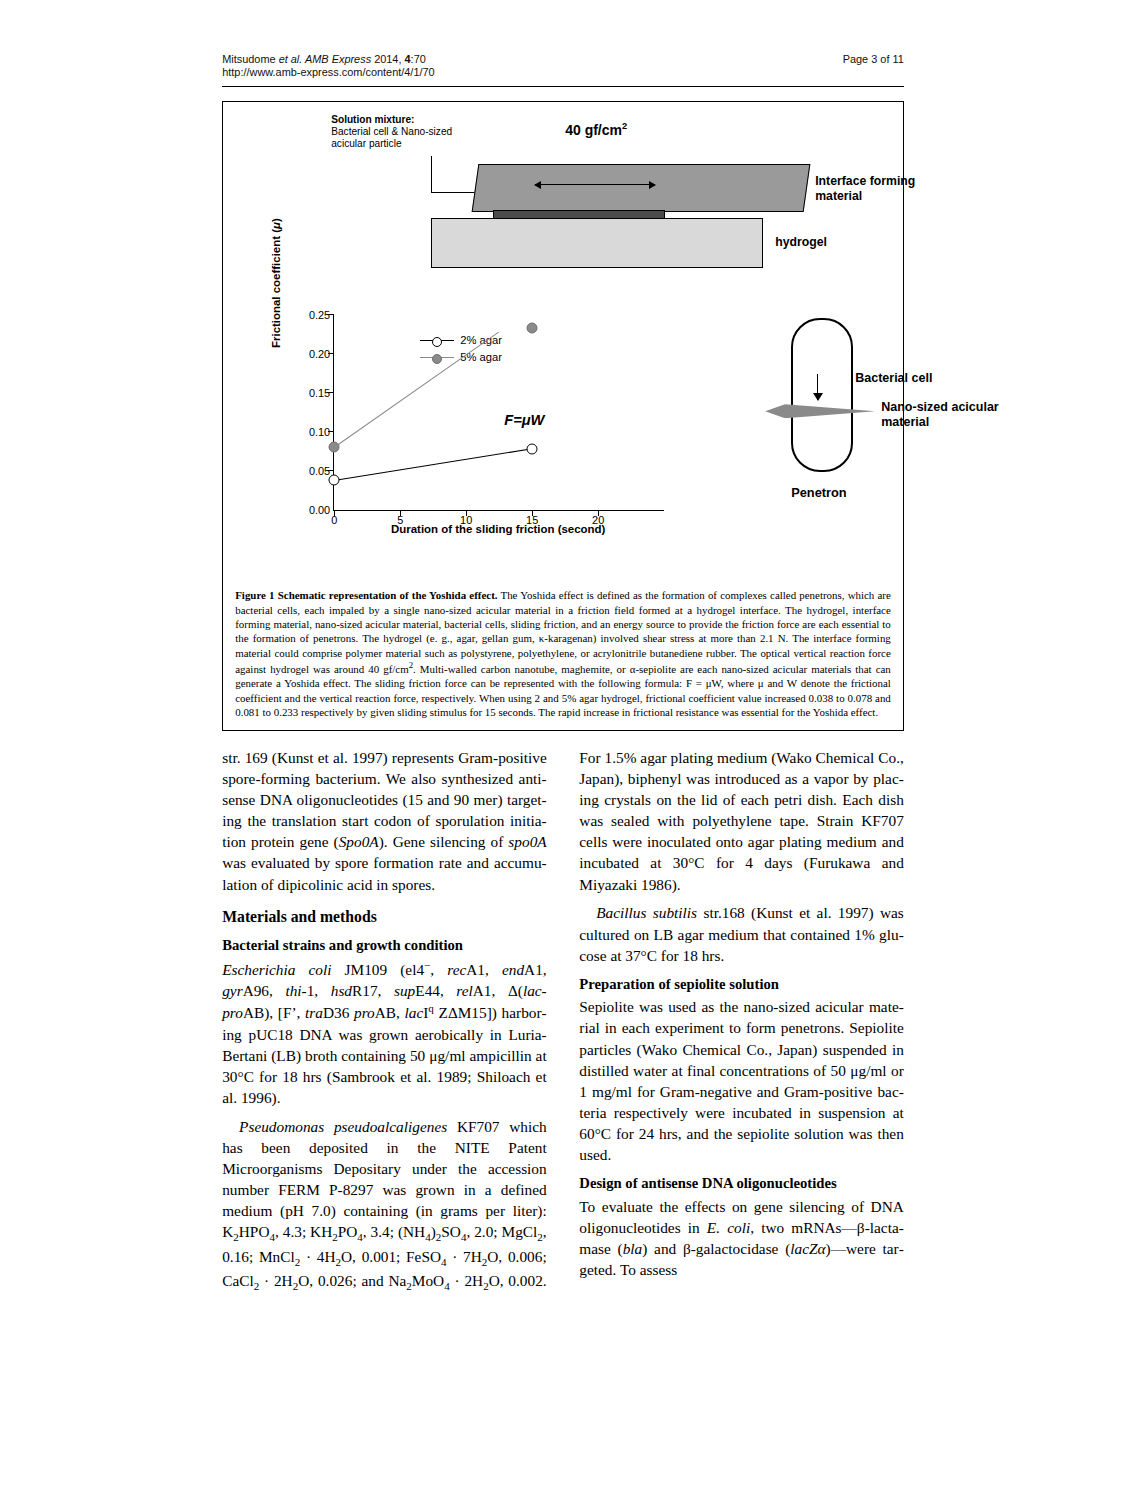Mitsudome et al. AMB Express 2014, 4:70
http://www.amb-express.com/content/4/1/70
Page 3 of 11
Solution mixture:
Bacterial cell & Nano-sized
acicular particle
40 gf/cm2
Interface forming
material
hydrogel
Frictional coefficient (μ)
0.25
0.20
0.15
0.10
0.05
0.00
0
5
10
15
20
2% agar
5% agar
F=μW
Duration of the sliding friction (second)
Bacterial cell
Nano-sized acicular
material
Penetron
Figure 1 Schematic representation of the Yoshida effect. The Yoshida effect is defined as the formation of complexes called penetrons, which are bacterial cells, each impaled by a single nano-sized acicular material in a friction field formed at a hydrogel interface. The hydrogel, interface forming material, nano-sized acicular material, bacterial cells, sliding friction, and an energy source to provide the friction force are each essential to the formation of penetrons. The hydrogel (e. g., agar, gellan gum, κ-karagenan) involved shear stress at more than 2.1 N. The interface forming material could comprise polymer material such as polystyrene, polyethylene, or acrylonitrile butanediene rubber. The optical vertical reaction force against hydrogel was around 40 gf/cm2. Multi-walled carbon nanotube, maghemite, or α-sepiolite are each nano-sized acicular materials that can generate a Yoshida effect. The sliding friction force can be represented with the following formula: F = μW, where μ and W denote the frictional coefficient and the vertical reaction force, respectively. When using 2 and 5% agar hydrogel, frictional coefficient value increased 0.038 to 0.078 and 0.081 to 0.233 respectively by given sliding stimulus for 15 seconds. The rapid increase in frictional resistance was essential for the Yoshida effect.
str. 169 (Kunst et al. 1997) represents Gram-positive spore-forming bacterium. We also synthesized antisense DNA oligonucleotides (15 and 90 mer) targeting the translation start codon of sporulation initiation protein gene (Spo0A). Gene silencing of spo0A was evaluated by spore formation rate and accumulation of dipicolinic acid in spores.
Materials and methods
Bacterial strains and growth condition
Escherichia coli JM109 (el4−, rec A1, end A1, gyr A96, thi-1, hsd R17, sup E44, rel A1, Δ(lac-pro AB), [F’, tra D36 pro AB, lac Iq ZΔM15]) harboring pUC18 DNA was grown aerobically in Luria-Bertani (LB) broth containing 50 μg/ml ampicillin at 30°C for 18 hrs (Sambrook et al. 1989; Shiloach et al. 1996).
Pseudomonas pseudoalcaligenes KF707 which has been deposited in the NITE Patent Microorganisms Depositary under the accession number FERM P-8297 was grown in a defined medium (pH 7.0) containing (in grams per liter): K2HPO4, 4.3; KH2PO4, 3.4; (NH4)2SO4, 2.0; MgCl2, 0.16; MnCl2 · 4H2O, 0.001; FeSO4 · 7H2O, 0.006; CaCl2 · 2H2O, 0.026; and Na2MoO4 · 2H2O, 0.002. For 1.5% agar plating medium (Wako Chemical Co., Japan), biphenyl was introduced as a vapor by placing crystals on the lid of each petri dish. Each dish was sealed with polyethylene tape. Strain KF707 cells were inoculated onto agar plating medium and incubated at 30°C for 4 days (Furukawa and Miyazaki 1986).
Bacillus subtilis str.168 (Kunst et al. 1997) was cultured on LB agar medium that contained 1% glucose at 37°C for 18 hrs.
Preparation of sepiolite solution
Sepiolite was used as the nano-sized acicular material in each experiment to form penetrons. Sepiolite particles (Wako Chemical Co., Japan) suspended in distilled water at final concentrations of 50 μg/ml or 1 mg/ml for Gram-negative and Gram-positive bacteria respectively were incubated in suspension at 60°C for 24 hrs, and the sepiolite solution was then used.
Design of antisense DNA oligonucleotides
To evaluate the effects on gene silencing of DNA oligonucleotides in E. coli, two mRNAs—β-lactamase (bla) and β-galactocidase (lacZα)—were targeted. To assess